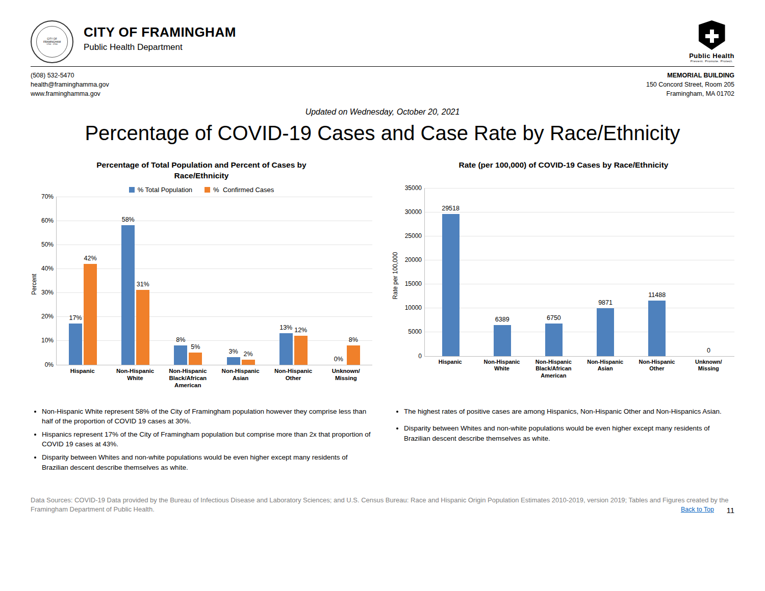CITY OF
FRAMINGHAM
1700 · 2700
CITY OF FRAMINGHAM
Public Health Department
Public Health
Prevent. Promote. Protect.
(508) 532-5470
health@framinghamma.gov
www.framinghamma.gov
MEMORIAL BUILDING
150 Concord Street, Room 205
Framingham, MA 01702
Updated on Wednesday, October 20, 2021
Percentage of COVID-19 Cases and Case Rate by Race/Ethnicity
Percentage of Total Population and Percent of Cases by
Race/Ethnicity
% Total Population
% Confirmed Cases
Percent
70%
60%
50%
40%
30%
20%
10%
0%
17%
42%
58%
31%
8%
5%
3%
2%
13%
12%
0%
8%
Hispanic
Non-Hispanic
White
Non-Hispanic
Black/African
American
Non-Hispanic
Asian
Non-Hispanic
Other
Unknown/
Missing
Rate (per 100,000) of COVID-19 Cases by Race/Ethnicity
Rate per 100,000
35000
30000
25000
20000
15000
10000
5000
0
29518
6389
6750
9871
11488
0
Hispanic
Non-Hispanic
White
Non-Hispanic
Black/African
American
Non-Hispanic
Asian
Non-Hispanic
Other
Unknown/
Missing
Non-Hispanic White represent 58% of the City of Framingham population however they comprise less than half of the proportion of COVID 19 cases at 30%.
Hispanics represent 17% of the City of Framingham population but comprise more than 2x that proportion of COVID 19 cases at 43%.
Disparity between Whites and non-white populations would be even higher except many residents of Brazilian descent describe themselves as white.
The highest rates of positive cases are among Hispanics, Non-Hispanic Other and Non-Hispanics Asian.
Disparity between Whites and non-white populations would be even higher except many residents of Brazilian descent describe themselves as white.
Data Sources: COVID-19 Data provided by the Bureau of Infectious Disease and Laboratory Sciences; and U.S. Census Bureau: Race and Hispanic Origin Population Estimates 2010-2019, version 2019; Tables and Figures created by the Framingham Department of Public Health. Back to Top 11